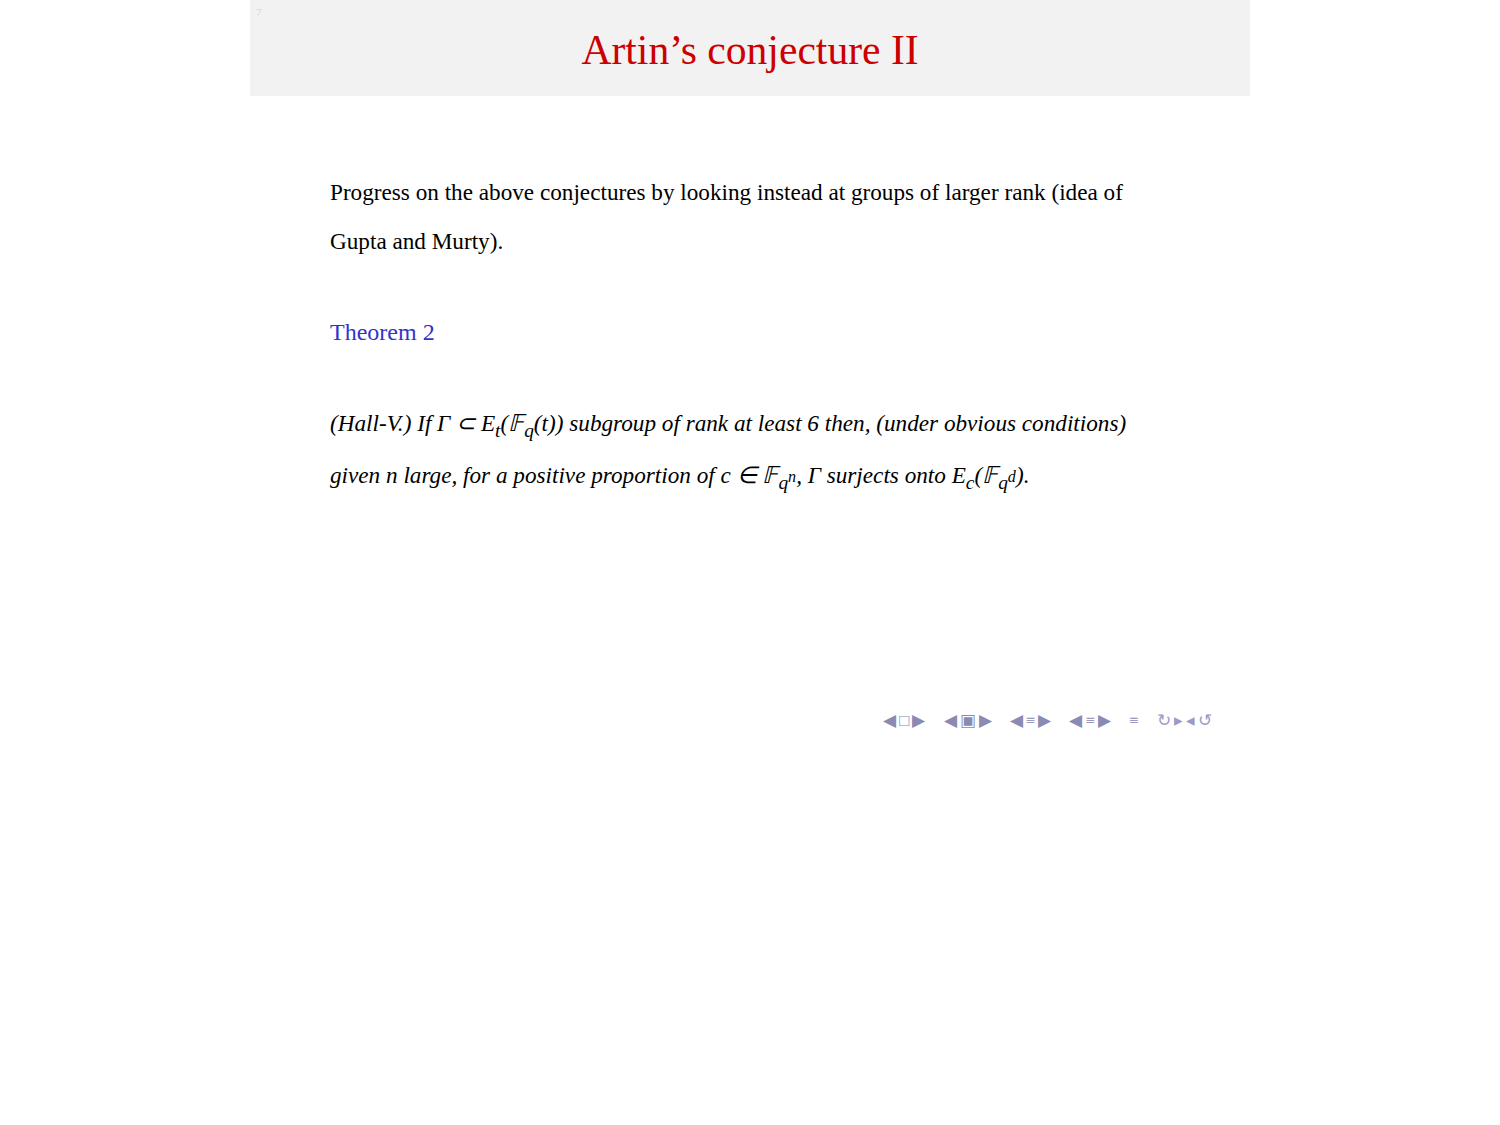7
Artin’s conjecture II
Progress on the above conjectures by looking instead at groups of larger rank (idea of Gupta and Murty).
Theorem 2
(Hall-V.) If Γ ⊂ Et(𝔽q(t)) subgroup of rank at least 6 then, (under obvious conditions) given n large, for a positive proportion of c ∈ 𝔽qn, Γ surjects onto Ec(𝔽qd).
◀□▶ ◀▣▶ ◀≡▶ ◀≡▶ ≡ ↻▸◂↺